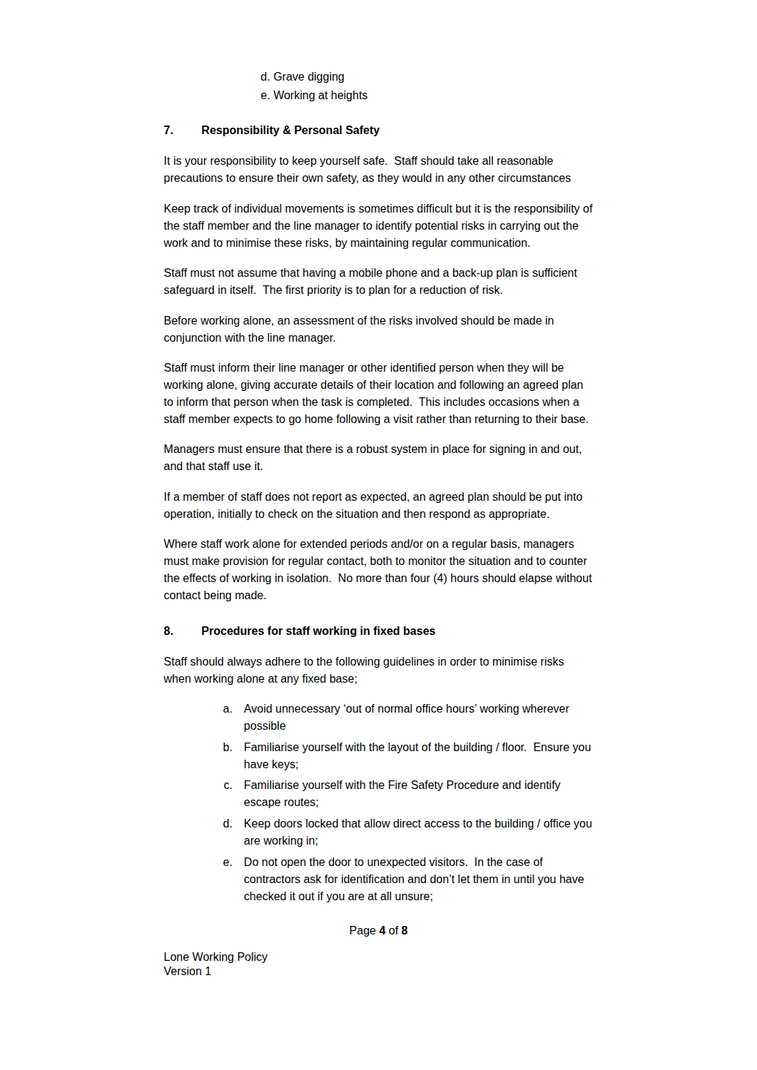Grave digging
Working at heights
7. Responsibility & Personal Safety
It is your responsibility to keep yourself safe. Staff should take all reasonable precautions to ensure their own safety, as they would in any other circumstances
Keep track of individual movements is sometimes difficult but it is the responsibility of the staff member and the line manager to identify potential risks in carrying out the work and to minimise these risks, by maintaining regular communication.
Staff must not assume that having a mobile phone and a back-up plan is sufficient safeguard in itself. The first priority is to plan for a reduction of risk.
Before working alone, an assessment of the risks involved should be made in conjunction with the line manager.
Staff must inform their line manager or other identified person when they will be working alone, giving accurate details of their location and following an agreed plan to inform that person when the task is completed. This includes occasions when a staff member expects to go home following a visit rather than returning to their base.
Managers must ensure that there is a robust system in place for signing in and out, and that staff use it.
If a member of staff does not report as expected, an agreed plan should be put into operation, initially to check on the situation and then respond as appropriate.
Where staff work alone for extended periods and/or on a regular basis, managers must make provision for regular contact, both to monitor the situation and to counter the effects of working in isolation. No more than four (4) hours should elapse without contact being made.
8. Procedures for staff working in fixed bases
Staff should always adhere to the following guidelines in order to minimise risks when working alone at any fixed base;
Avoid unnecessary ‘out of normal office hours’ working wherever possible
Familiarise yourself with the layout of the building / floor. Ensure you have keys;
Familiarise yourself with the Fire Safety Procedure and identify escape routes;
Keep doors locked that allow direct access to the building / office you are working in;
Do not open the door to unexpected visitors. In the case of contractors ask for identification and don’t let them in until you have checked it out if you are at all unsure;
Page 4 of 8
Lone Working Policy
Version 1